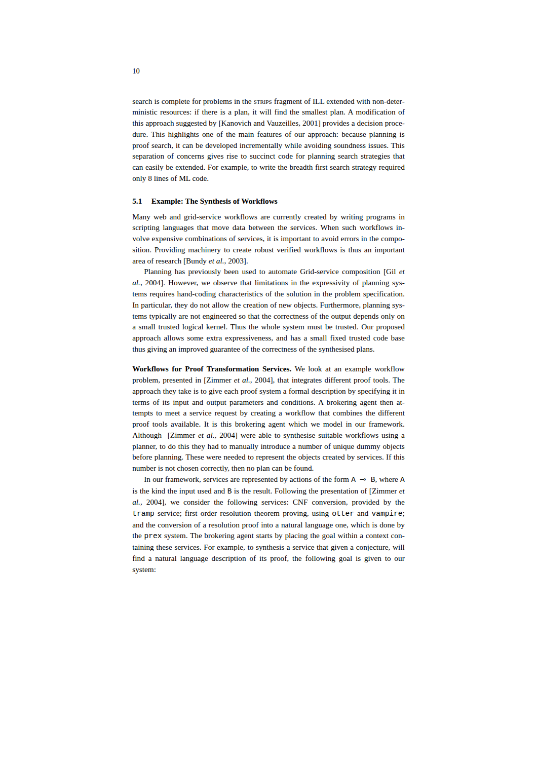10
search is complete for problems in the strips fragment of ILL extended with non-deterministic resources: if there is a plan, it will find the smallest plan. A modification of this approach suggested by [Kanovich and Vauzeilles, 2001] provides a decision procedure. This highlights one of the main features of our approach: because planning is proof search, it can be developed incrementally while avoiding soundness issues. This separation of concerns gives rise to succinct code for planning search strategies that can easily be extended. For example, to write the breadth first search strategy required only 8 lines of ML code.
5.1 Example: The Synthesis of Workflows
Many web and grid-service workflows are currently created by writing programs in scripting languages that move data between the services. When such workflows involve expensive combinations of services, it is important to avoid errors in the composition. Providing machinery to create robust verified workflows is thus an important area of research [Bundy et al., 2003].
Planning has previously been used to automate Grid-service composition [Gil et al., 2004]. However, we observe that limitations in the expressivity of planning systems requires hand-coding characteristics of the solution in the problem specification. In particular, they do not allow the creation of new objects. Furthermore, planning systems typically are not engineered so that the correctness of the output depends only on a small trusted logical kernel. Thus the whole system must be trusted. Our proposed approach allows some extra expressiveness, and has a small fixed trusted code base thus giving an improved guarantee of the correctness of the synthesised plans.
Workflows for Proof Transformation Services. We look at an example workflow problem, presented in [Zimmer et al., 2004], that integrates different proof tools. The approach they take is to give each proof system a formal description by specifying it in terms of its input and output parameters and conditions. A brokering agent then attempts to meet a service request by creating a workflow that combines the different proof tools available. It is this brokering agent which we model in our framework. Although [Zimmer et al., 2004] were able to synthesise suitable workflows using a planner, to do this they had to manually introduce a number of unique dummy objects before planning. These were needed to represent the objects created by services. If this number is not chosen correctly, then no plan can be found.
In our framework, services are represented by actions of the form A ⊸ B, where A is the kind the input used and B is the result. Following the presentation of [Zimmer et al., 2004], we consider the following services: CNF conversion, provided by the tramp service; first order resolution theorem proving, using otter and vampire; and the conversion of a resolution proof into a natural language one, which is done by the prex system. The brokering agent starts by placing the goal within a context containing these services. For example, to synthesis a service that given a conjecture, will find a natural language description of its proof, the following goal is given to our system: